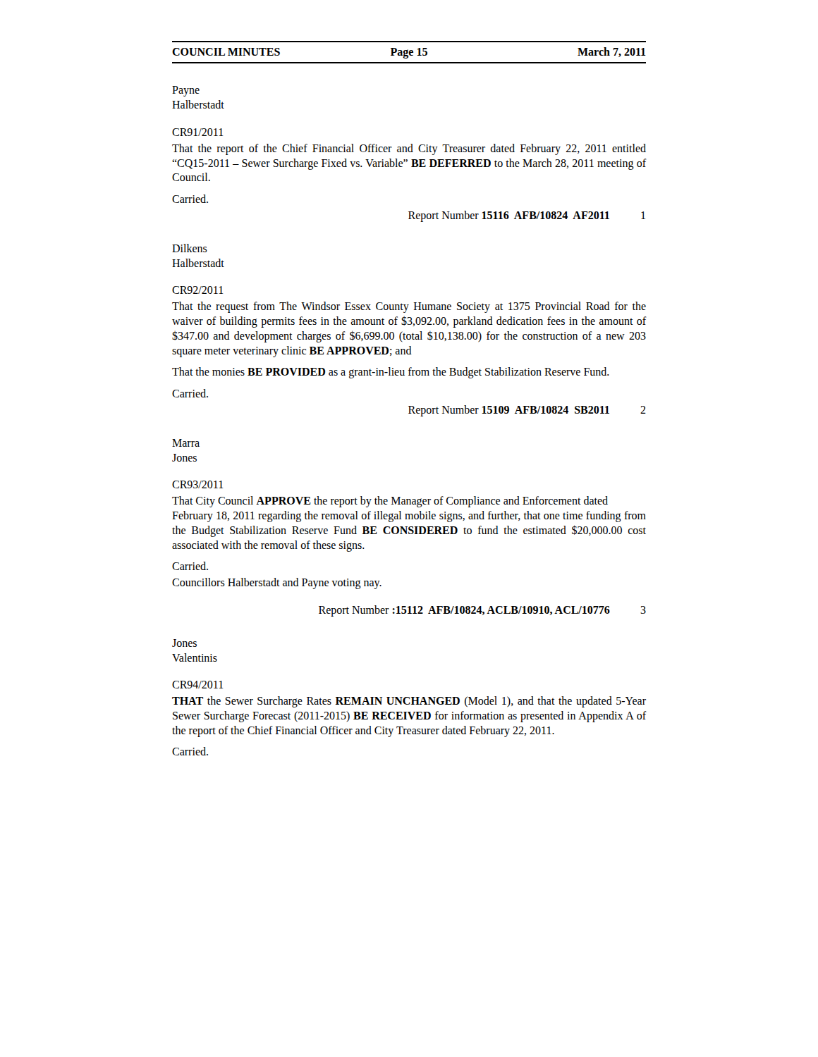COUNCIL MINUTES
Page 15
March 7, 2011
Payne
Halberstadt
CR91/2011
That the report of the Chief Financial Officer and City Treasurer dated February 22, 2011 entitled “CQ15-2011 – Sewer Surcharge Fixed vs. Variable” BE DEFERRED to the March 28, 2011 meeting of Council.
Carried.
Report Number 15116 AFB/10824 AF2011 1
Dilkens
Halberstadt
CR92/2011
That the request from The Windsor Essex County Humane Society at 1375 Provincial Road for the waiver of building permits fees in the amount of $3,092.00, parkland dedication fees in the amount of $347.00 and development charges of $6,699.00 (total $10,138.00) for the construction of a new 203 square meter veterinary clinic BE APPROVED; and
That the monies BE PROVIDED as a grant-in-lieu from the Budget Stabilization Reserve Fund.
Carried.
Report Number 15109 AFB/10824 SB2011 2
Marra
Jones
CR93/2011
That City Council APPROVE the report by the Manager of Compliance and Enforcement dated
February 18, 2011 regarding the removal of illegal mobile signs, and further, that one time funding from the Budget Stabilization Reserve Fund BE CONSIDERED to fund the estimated $20,000.00 cost associated with the removal of these signs.
Carried.
Councillors Halberstadt and Payne voting nay.
Report Number :15112 AFB/10824, ACLB/10910, ACL/10776 3
Jones
Valentinis
CR94/2011
THAT the Sewer Surcharge Rates REMAIN UNCHANGED (Model 1), and that the updated 5-Year Sewer Surcharge Forecast (2011-2015) BE RECEIVED for information as presented in Appendix A of the report of the Chief Financial Officer and City Treasurer dated February 22, 2011.
Carried.